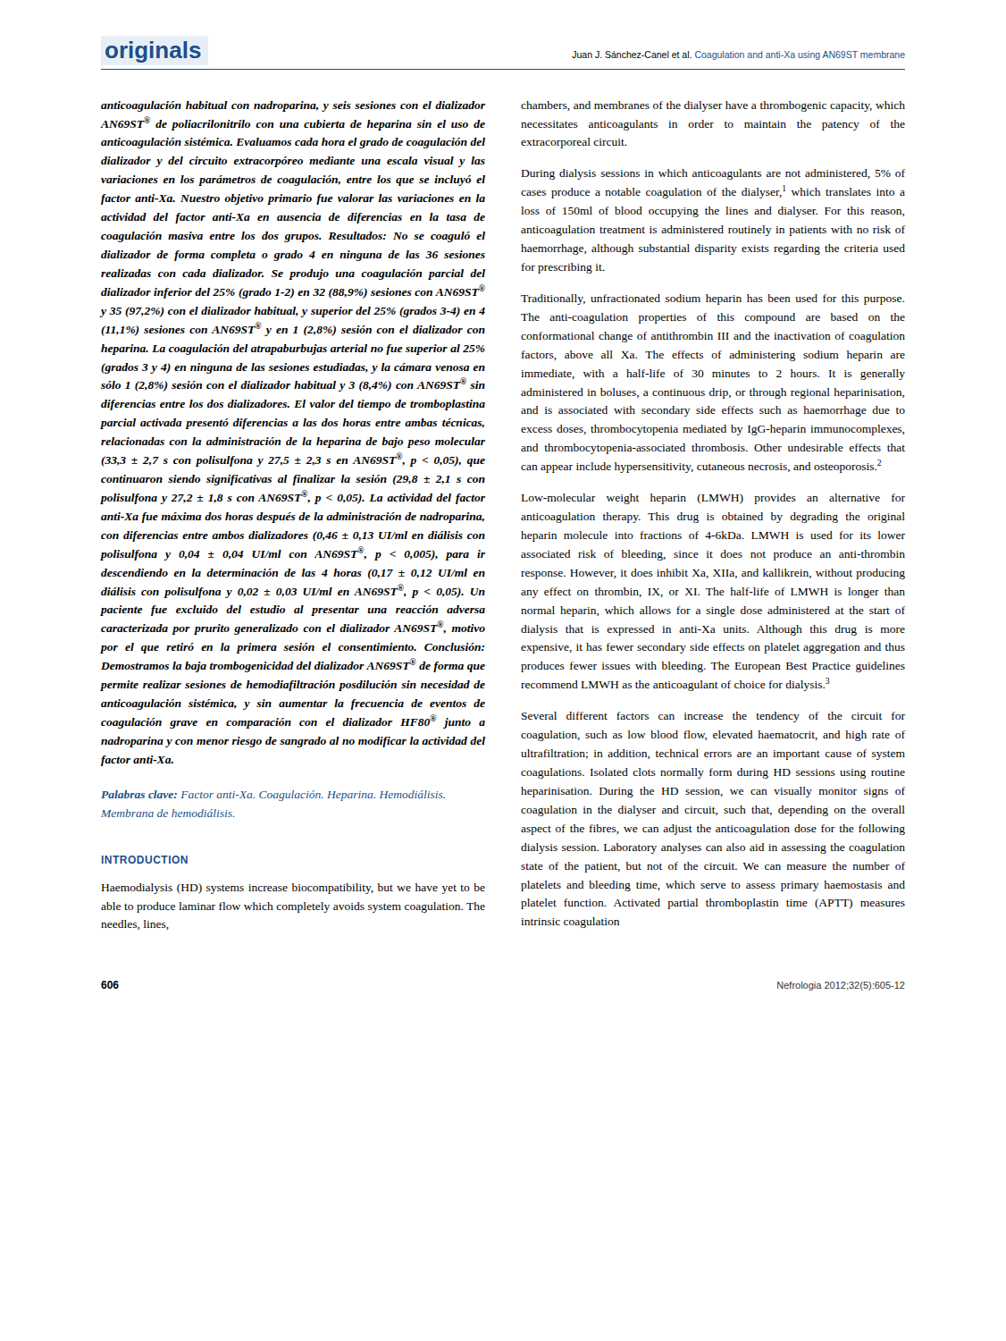originals
Juan J. Sánchez-Canel et al. Coagulation and anti-Xa using AN69ST membrane
anticoagulación habitual con nadroparina, y seis sesiones con el dializador AN69ST® de poliacrilonitrilo con una cubierta de heparina sin el uso de anticoagulación sistémica. Evaluamos cada hora el grado de coagulación del dializador y del circuito extracorpóreo mediante una escala visual y las variaciones en los parámetros de coagulación, entre los que se incluyó el factor anti-Xa. Nuestro objetivo primario fue valorar las variaciones en la actividad del factor anti-Xa en ausencia de diferencias en la tasa de coagulación masiva entre los dos grupos. Resultados: No se coaguló el dializador de forma completa o grado 4 en ninguna de las 36 sesiones realizadas con cada dializador. Se produjo una coagulación parcial del dializador inferior del 25% (grado 1-2) en 32 (88,9%) sesiones con AN69ST® y 35 (97,2%) con el dializador habitual, y superior del 25% (grados 3-4) en 4 (11,1%) sesiones con AN69ST® y en 1 (2,8%) sesión con el dializador con heparina. La coagulación del atrapaburbujas arterial no fue superior al 25% (grados 3 y 4) en ninguna de las sesiones estudiadas, y la cámara venosa en sólo 1 (2,8%) sesión con el dializador habitual y 3 (8,4%) con AN69ST® sin diferencias entre los dos dializadores. El valor del tiempo de tromboplastina parcial activada presentó diferencias a las dos horas entre ambas técnicas, relacionadas con la administración de la heparina de bajo peso molecular (33,3 ± 2,7 s con polisulfona y 27,5 ± 2,3 s en AN69ST®, p < 0,05), que continuaron siendo significativas al finalizar la sesión (29,8 ± 2,1 s con polisulfona y 27,2 ± 1,8 s con AN69ST®, p < 0,05). La actividad del factor anti-Xa fue máxima dos horas después de la administración de nadroparina, con diferencias entre ambos dializadores (0,46 ± 0,13 UI/ml en diálisis con polisulfona y 0,04 ± 0,04 UI/ml con AN69ST®, p < 0,005), para ir descendiendo en la determinación de las 4 horas (0,17 ± 0,12 UI/ml en diálisis con polisulfona y 0,02 ± 0,03 UI/ml en AN69ST®, p < 0,05). Un paciente fue excluido del estudio al presentar una reacción adversa caracterizada por prurito generalizado con el dializador AN69ST®, motivo por el que retiró en la primera sesión el consentimiento. Conclusión: Demostramos la baja trombogenicidad del dializador AN69ST® de forma que permite realizar sesiones de hemodiafiltración posdilución sin necesidad de anticoagulación sistémica, y sin aumentar la frecuencia de eventos de coagulación grave en comparación con el dializador HF80® junto a nadroparina y con menor riesgo de sangrado al no modificar la actividad del factor anti-Xa.
Palabras clave: Factor anti-Xa. Coagulación. Heparina. Hemodiálisis. Membrana de hemodiálisis.
INTRODUCTION
Haemodialysis (HD) systems increase biocompatibility, but we have yet to be able to produce laminar flow which completely avoids system coagulation. The needles, lines,
chambers, and membranes of the dialyser have a thrombogenic capacity, which necessitates anticoagulants in order to maintain the patency of the extracorporeal circuit.
During dialysis sessions in which anticoagulants are not administered, 5% of cases produce a notable coagulation of the dialyser,1 which translates into a loss of 150ml of blood occupying the lines and dialyser. For this reason, anticoagulation treatment is administered routinely in patients with no risk of haemorrhage, although substantial disparity exists regarding the criteria used for prescribing it.
Traditionally, unfractionated sodium heparin has been used for this purpose. The anti-coagulation properties of this compound are based on the conformational change of antithrombin III and the inactivation of coagulation factors, above all Xa. The effects of administering sodium heparin are immediate, with a half-life of 30 minutes to 2 hours. It is generally administered in boluses, a continuous drip, or through regional heparinisation, and is associated with secondary side effects such as haemorrhage due to excess doses, thrombocytopenia mediated by IgG-heparin immunocomplexes, and thrombocytopenia-associated thrombosis. Other undesirable effects that can appear include hypersensitivity, cutaneous necrosis, and osteoporosis.2
Low-molecular weight heparin (LMWH) provides an alternative for anticoagulation therapy. This drug is obtained by degrading the original heparin molecule into fractions of 4-6kDa. LMWH is used for its lower associated risk of bleeding, since it does not produce an anti-thrombin response. However, it does inhibit Xa, XIIa, and kallikrein, without producing any effect on thrombin, IX, or XI. The half-life of LMWH is longer than normal heparin, which allows for a single dose administered at the start of dialysis that is expressed in anti-Xa units. Although this drug is more expensive, it has fewer secondary side effects on platelet aggregation and thus produces fewer issues with bleeding. The European Best Practice guidelines recommend LMWH as the anticoagulant of choice for dialysis.3
Several different factors can increase the tendency of the circuit for coagulation, such as low blood flow, elevated haematocrit, and high rate of ultrafiltration; in addition, technical errors are an important cause of system coagulations. Isolated clots normally form during HD sessions using routine heparinisation. During the HD session, we can visually monitor signs of coagulation in the dialyser and circuit, such that, depending on the overall aspect of the fibres, we can adjust the anticoagulation dose for the following dialysis session. Laboratory analyses can also aid in assessing the coagulation state of the patient, but not of the circuit. We can measure the number of platelets and bleeding time, which serve to assess primary haemostasis and platelet function. Activated partial thromboplastin time (APTT) measures intrinsic coagulation
606
Nefrologia 2012;32(5):605-12